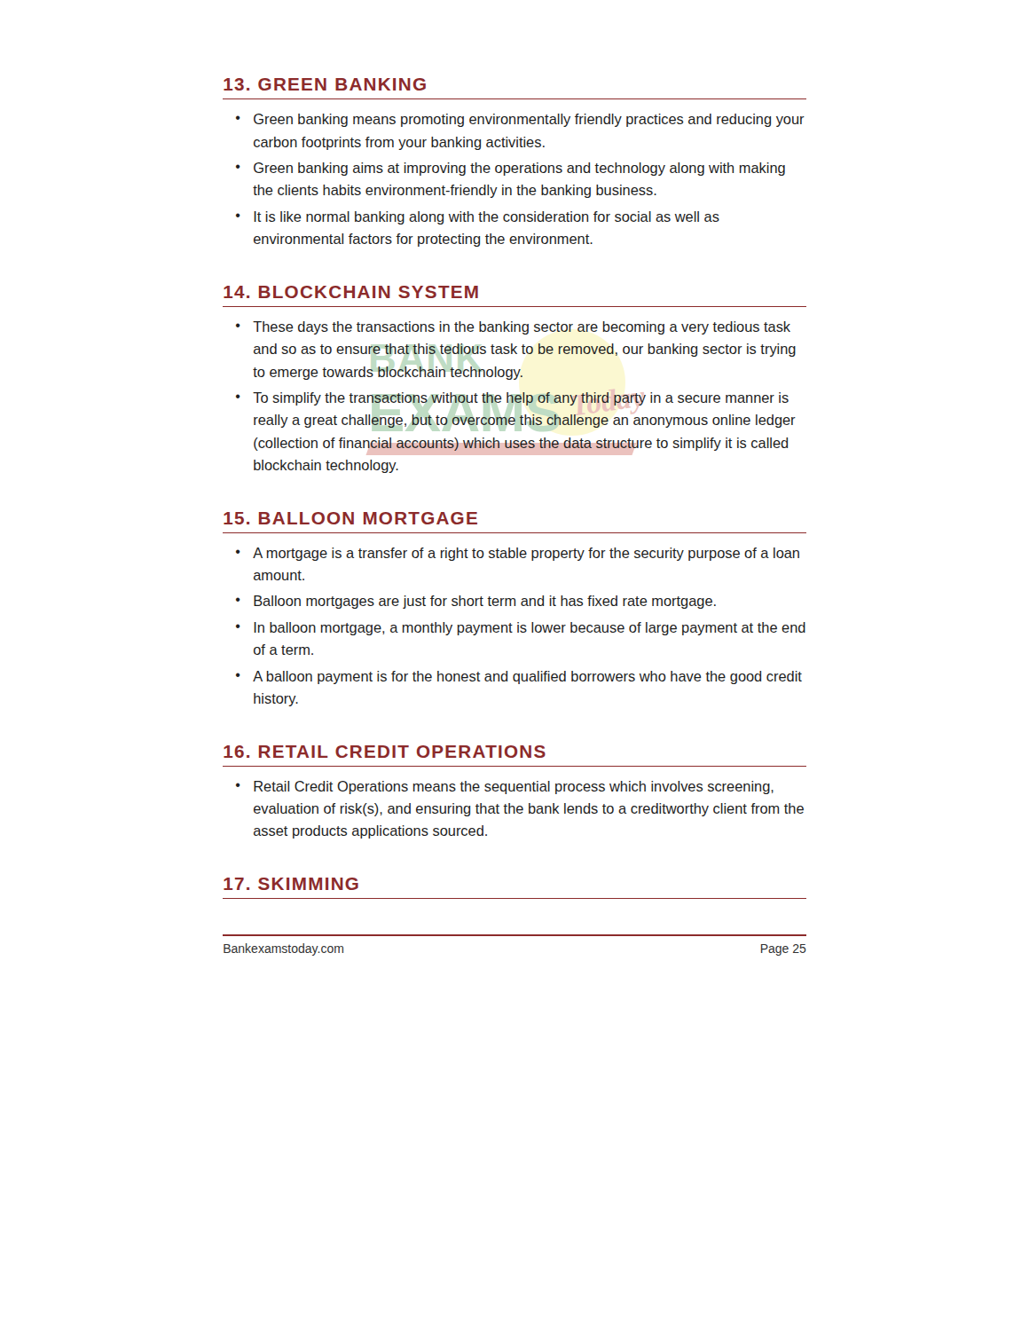BANK
EXAMS
Today
13. Green Banking
Green banking means promoting environmentally friendly practices and reducing your carbon footprints from your banking activities.
Green banking aims at improving the operations and technology along with making the clients habits environment-friendly in the banking business.
It is like normal banking along with the consideration for social as well as environmental factors for protecting the environment.
14. Blockchain System
These days the transactions in the banking sector are becoming a very tedious task and so as to ensure that this tedious task to be removed, our banking sector is trying to emerge towards blockchain technology.
To simplify the transactions without the help of any third party in a secure manner is really a great challenge, but to overcome this challenge an anonymous online ledger (collection of financial accounts) which uses the data structure to simplify it is called blockchain technology.
15. Balloon Mortgage
A mortgage is a transfer of a right to stable property for the security purpose of a loan amount.
Balloon mortgages are just for short term and it has fixed rate mortgage.
In balloon mortgage, a monthly payment is lower because of large payment at the end of a term.
A balloon payment is for the honest and qualified borrowers who have the good credit history.
16. Retail Credit Operations
Retail Credit Operations means the sequential process which involves screening, evaluation of risk(s), and ensuring that the bank lends to a creditworthy client from the asset products applications sourced.
17. Skimming
Bankexamstoday.com Page 25